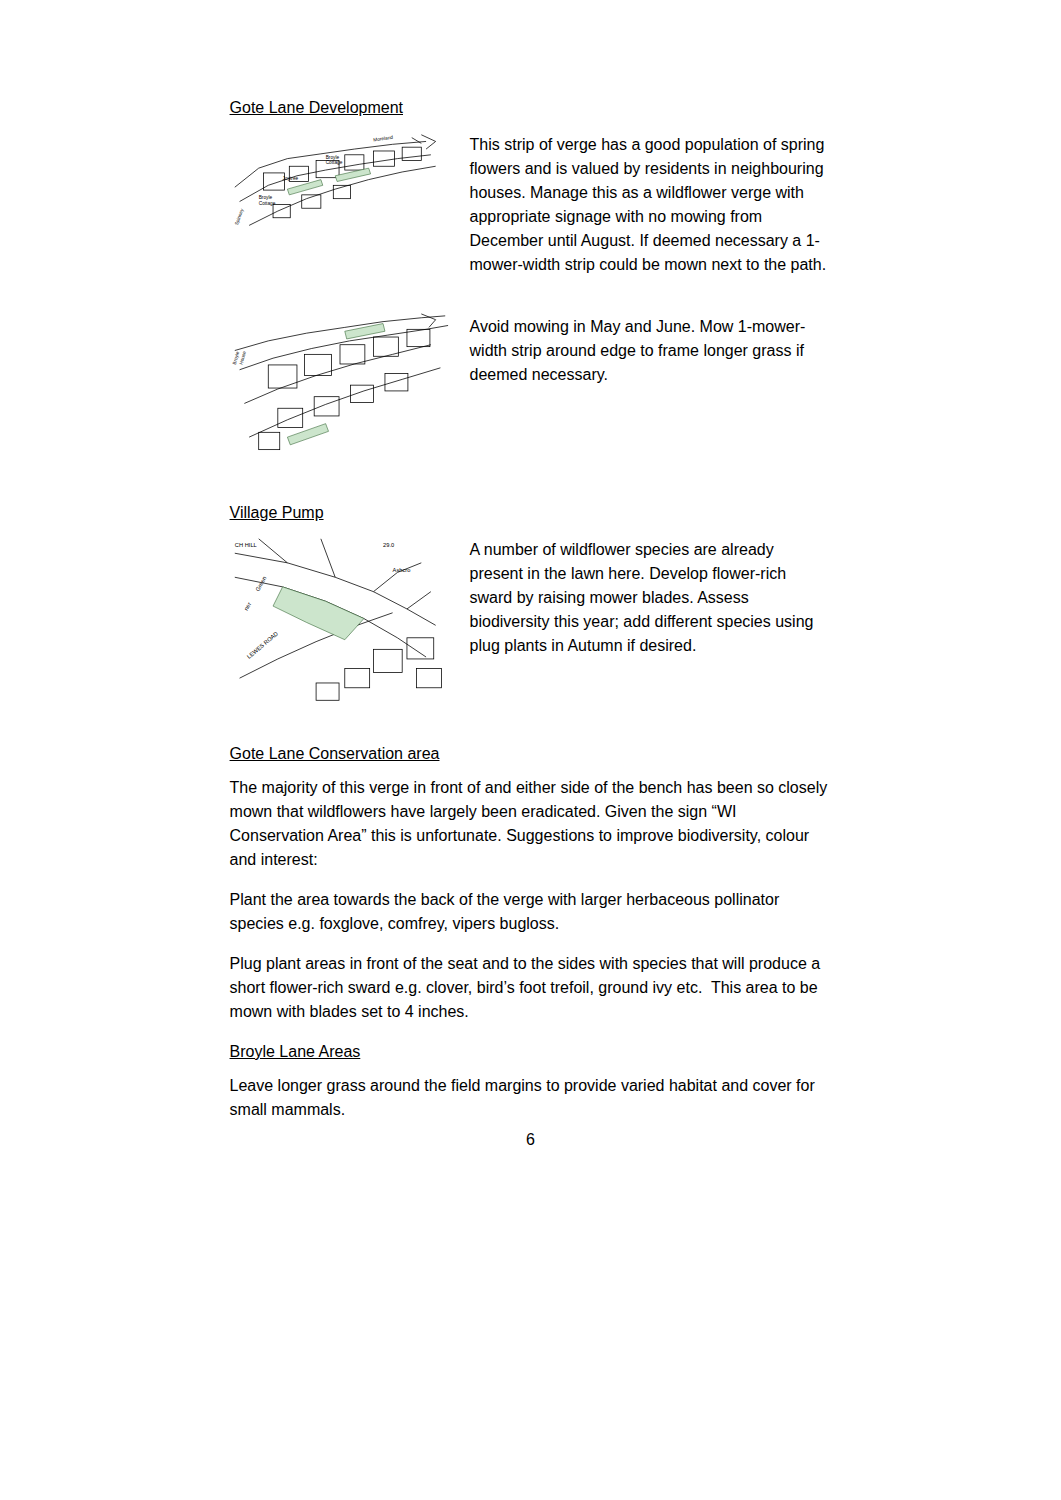Gote Lane Development
This strip of verge has a good population of spring flowers and is valued by residents in neighbouring houses. Manage this as a wildflower verge with appropriate signage with no mowing from December until August. If deemed necessary a 1-mower-width strip could be mown next to the path.
Avoid mowing in May and June. Mow 1-mower-width strip around edge to frame longer grass if deemed necessary.
Village Pump
A number of wildflower species are already present in the lawn here. Develop flower-rich sward by raising mower blades. Assess biodiversity this year; add different species using plug plants in Autumn if desired.
Gote Lane Conservation area
The majority of this verge in front of and either side of the bench has been so closely mown that wildflowers have largely been eradicated. Given the sign “WI Conservation Area” this is unfortunate. Suggestions to improve biodiversity, colour and interest:
Plant the area towards the back of the verge with larger herbaceous pollinator species e.g. foxglove, comfrey, vipers bugloss.
Plug plant areas in front of the seat and to the sides with species that will produce a short flower-rich sward e.g. clover, bird’s foot trefoil, ground ivy etc. This area to be mown with blades set to 4 inches.
Broyle Lane Areas
Leave longer grass around the field margins to provide varied habitat and cover for small mammals.
6